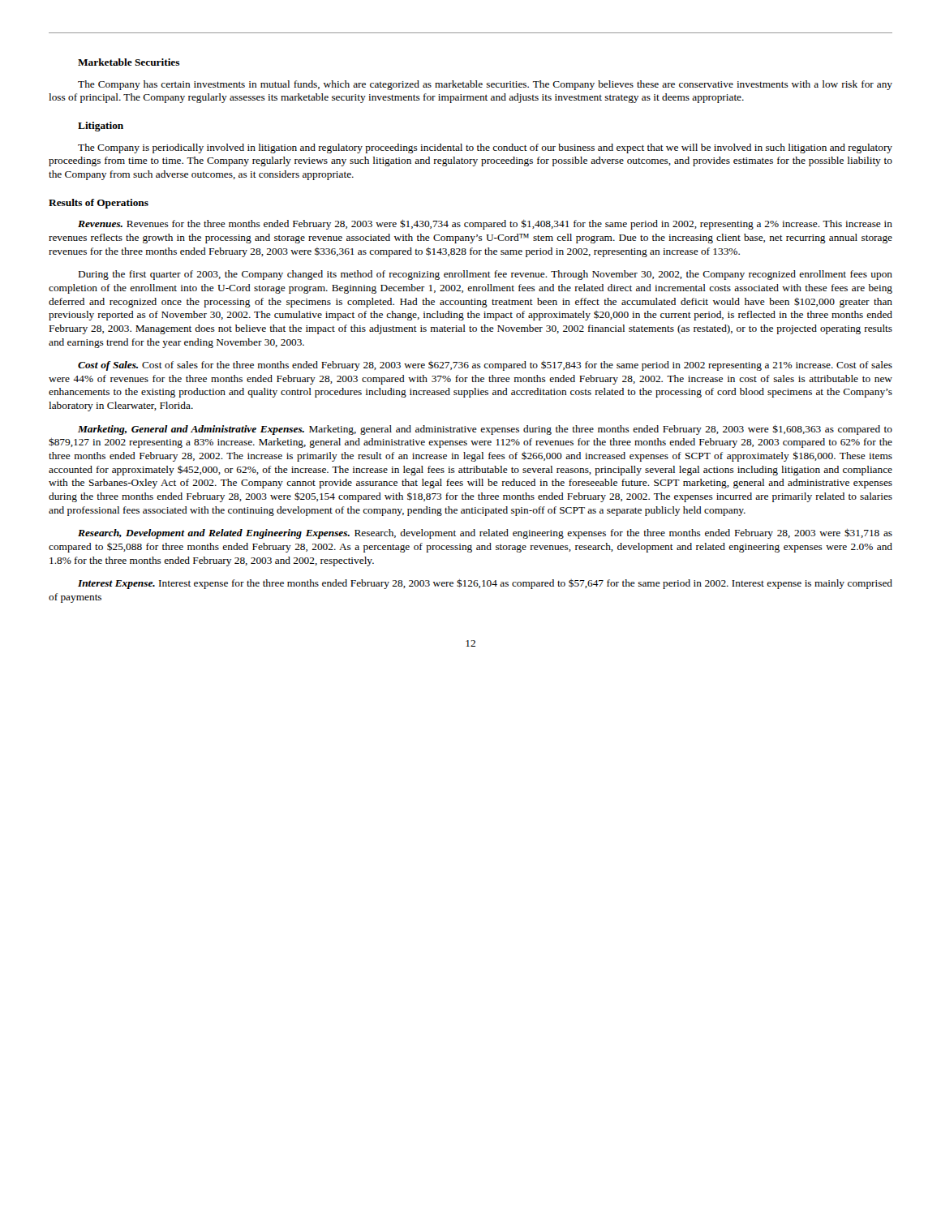Marketable Securities
The Company has certain investments in mutual funds, which are categorized as marketable securities. The Company believes these are conservative investments with a low risk for any loss of principal. The Company regularly assesses its marketable security investments for impairment and adjusts its investment strategy as it deems appropriate.
Litigation
The Company is periodically involved in litigation and regulatory proceedings incidental to the conduct of our business and expect that we will be involved in such litigation and regulatory proceedings from time to time. The Company regularly reviews any such litigation and regulatory proceedings for possible adverse outcomes, and provides estimates for the possible liability to the Company from such adverse outcomes, as it considers appropriate.
Results of Operations
Revenues. Revenues for the three months ended February 28, 2003 were $1,430,734 as compared to $1,408,341 for the same period in 2002, representing a 2% increase. This increase in revenues reflects the growth in the processing and storage revenue associated with the Company’s U-Cord™ stem cell program. Due to the increasing client base, net recurring annual storage revenues for the three months ended February 28, 2003 were $336,361 as compared to $143,828 for the same period in 2002, representing an increase of 133%.
During the first quarter of 2003, the Company changed its method of recognizing enrollment fee revenue. Through November 30, 2002, the Company recognized enrollment fees upon completion of the enrollment into the U-Cord storage program. Beginning December 1, 2002, enrollment fees and the related direct and incremental costs associated with these fees are being deferred and recognized once the processing of the specimens is completed. Had the accounting treatment been in effect the accumulated deficit would have been $102,000 greater than previously reported as of November 30, 2002. The cumulative impact of the change, including the impact of approximately $20,000 in the current period, is reflected in the three months ended February 28, 2003. Management does not believe that the impact of this adjustment is material to the November 30, 2002 financial statements (as restated), or to the projected operating results and earnings trend for the year ending November 30, 2003.
Cost of Sales. Cost of sales for the three months ended February 28, 2003 were $627,736 as compared to $517,843 for the same period in 2002 representing a 21% increase. Cost of sales were 44% of revenues for the three months ended February 28, 2003 compared with 37% for the three months ended February 28, 2002. The increase in cost of sales is attributable to new enhancements to the existing production and quality control procedures including increased supplies and accreditation costs related to the processing of cord blood specimens at the Company’s laboratory in Clearwater, Florida.
Marketing, General and Administrative Expenses. Marketing, general and administrative expenses during the three months ended February 28, 2003 were $1,608,363 as compared to $879,127 in 2002 representing a 83% increase. Marketing, general and administrative expenses were 112% of revenues for the three months ended February 28, 2003 compared to 62% for the three months ended February 28, 2002. The increase is primarily the result of an increase in legal fees of $266,000 and increased expenses of SCPT of approximately $186,000. These items accounted for approximately $452,000, or 62%, of the increase. The increase in legal fees is attributable to several reasons, principally several legal actions including litigation and compliance with the Sarbanes-Oxley Act of 2002. The Company cannot provide assurance that legal fees will be reduced in the foreseeable future. SCPT marketing, general and administrative expenses during the three months ended February 28, 2003 were $205,154 compared with $18,873 for the three months ended February 28, 2002. The expenses incurred are primarily related to salaries and professional fees associated with the continuing development of the company, pending the anticipated spin-off of SCPT as a separate publicly held company.
Research, Development and Related Engineering Expenses. Research, development and related engineering expenses for the three months ended February 28, 2003 were $31,718 as compared to $25,088 for three months ended February 28, 2002. As a percentage of processing and storage revenues, research, development and related engineering expenses were 2.0% and 1.8% for the three months ended February 28, 2003 and 2002, respectively.
Interest Expense. Interest expense for the three months ended February 28, 2003 were $126,104 as compared to $57,647 for the same period in 2002. Interest expense is mainly comprised of payments
12